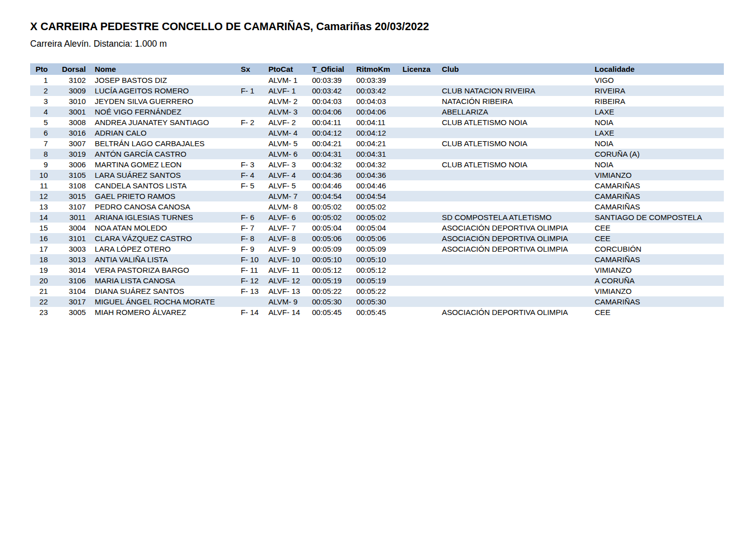X CARREIRA PEDESTRE CONCELLO DE CAMARIÑAS, Camariñas 20/03/2022
Carreira Alevín. Distancia: 1.000 m
| Pto | Dorsal | Nome | Sx | PtoCat | T_Oficial | RitmoKm | Licenza | Club | Localidade |
| --- | --- | --- | --- | --- | --- | --- | --- | --- | --- |
| 1 | 3102 | JOSEP BASTOS DIZ | | ALVM- 1 | 00:03:39 | 00:03:39 | | | VIGO |
| 2 | 3009 | LUCÍA AGEITOS ROMERO | F- 1 | ALVF- 1 | 00:03:42 | 00:03:42 | | CLUB NATACION RIVEIRA | RIVEIRA |
| 3 | 3010 | JEYDEN SILVA GUERRERO | | ALVM- 2 | 00:04:03 | 00:04:03 | | NATACIÓN RIBEIRA | RIBEIRA |
| 4 | 3001 | NOÉ VIGO FERNÁNDEZ | | ALVM- 3 | 00:04:06 | 00:04:06 | | ABELLARIZA | LAXE |
| 5 | 3008 | ANDREA JUANATEY SANTIAGO | F- 2 | ALVF- 2 | 00:04:11 | 00:04:11 | | CLUB ATLETISMO NOIA | NOIA |
| 6 | 3016 | ADRIAN CALO | | ALVM- 4 | 00:04:12 | 00:04:12 | | | LAXE |
| 7 | 3007 | BELTRÁN LAGO CARBAJALES | | ALVM- 5 | 00:04:21 | 00:04:21 | | CLUB ATLETISMO NOIA | NOIA |
| 8 | 3019 | ANTÓN GARCÍA CASTRO | | ALVM- 6 | 00:04:31 | 00:04:31 | | | CORUÑA (A) |
| 9 | 3006 | MARTINA GOMEZ LEON | F- 3 | ALVF- 3 | 00:04:32 | 00:04:32 | | CLUB ATLETISMO NOIA | NOIA |
| 10 | 3105 | LARA SUÁREZ SANTOS | F- 4 | ALVF- 4 | 00:04:36 | 00:04:36 | | | VIMIANZO |
| 11 | 3108 | CANDELA SANTOS LISTA | F- 5 | ALVF- 5 | 00:04:46 | 00:04:46 | | | CAMARIÑAS |
| 12 | 3015 | GAEL PRIETO RAMOS | | ALVM- 7 | 00:04:54 | 00:04:54 | | | CAMARIÑAS |
| 13 | 3107 | PEDRO CANOSA CANOSA | | ALVM- 8 | 00:05:02 | 00:05:02 | | | CAMARIÑAS |
| 14 | 3011 | ARIANA IGLESIAS TURNES | F- 6 | ALVF- 6 | 00:05:02 | 00:05:02 | | SD COMPOSTELA ATLETISMO | SANTIAGO DE COMPOSTELA |
| 15 | 3004 | NOA ATAN MOLEDO | F- 7 | ALVF- 7 | 00:05:04 | 00:05:04 | | ASOCIACIÓN DEPORTIVA OLIMPIA | CEE |
| 16 | 3101 | CLARA VÁZQUEZ CASTRO | F- 8 | ALVF- 8 | 00:05:06 | 00:05:06 | | ASOCIACIÓN DEPORTIVA OLIMPIA | CEE |
| 17 | 3003 | LARA LÓPEZ OTERO | F- 9 | ALVF- 9 | 00:05:09 | 00:05:09 | | ASOCIACIÓN DEPORTIVA OLIMPIA | CORCUBIÓN |
| 18 | 3013 | ANTIA VALIÑA LISTA | F- 10 | ALVF- 10 | 00:05:10 | 00:05:10 | | | CAMARIÑAS |
| 19 | 3014 | VERA PASTORIZA BARGO | F- 11 | ALVF- 11 | 00:05:12 | 00:05:12 | | | VIMIANZO |
| 20 | 3106 | MARIA LISTA CANOSA | F- 12 | ALVF- 12 | 00:05:19 | 00:05:19 | | | A CORUÑA |
| 21 | 3104 | DIANA SUÁREZ SANTOS | F- 13 | ALVF- 13 | 00:05:22 | 00:05:22 | | | VIMIANZO |
| 22 | 3017 | MIGUEL ÁNGEL ROCHA MORATE | | ALVM- 9 | 00:05:30 | 00:05:30 | | | CAMARIÑAS |
| 23 | 3005 | MIAH ROMERO ÁLVAREZ | F- 14 | ALVF- 14 | 00:05:45 | 00:05:45 | | ASOCIACIÓN DEPORTIVA OLIMPIA | CEE |